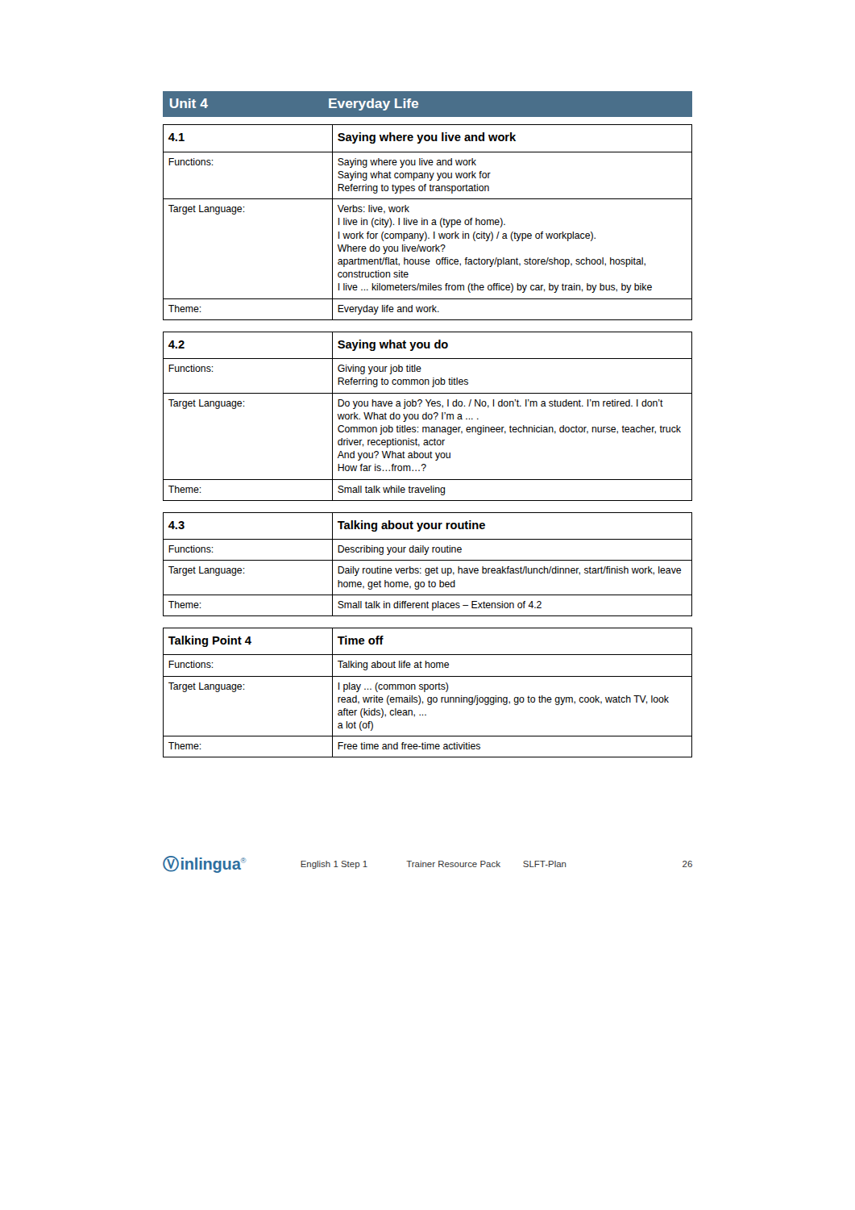Unit 4
Everyday Life
| 4.1 | Saying where you live and work |
| Functions: | Saying where you live and work Saying what company you work for Referring to types of transportation |
| Target Language: | Verbs: live, work I live in (city). I live in a (type of home). I work for (company). I work in (city) / a (type of workplace). Where do you live/work? apartment/flat, house office, factory/plant, store/shop, school, hospital, construction site I live ... kilometers/miles from (the office) by car, by train, by bus, by bike |
| Theme: | Everyday life and work. |
| 4.2 | Saying what you do |
| Functions: | Giving your job title Referring to common job titles |
| Target Language: | Do you have a job? Yes, I do. / No, I don’t. I’m a student. I’m retired. I don’t work. What do you do? I’m a ... . Common job titles: manager, engineer, technician, doctor, nurse, teacher, truck driver, receptionist, actor And you? What about you How far is…from…? |
| Theme: | Small talk while traveling |
| 4.3 | Talking about your routine |
| Functions: | Describing your daily routine |
| Target Language: | Daily routine verbs: get up, have breakfast/lunch/dinner, start/finish work, leave home, get home, go to bed |
| Theme: | Small talk in different places – Extension of 4.2 |
| Talking Point 4 | Time off |
| Functions: | Talking about life at home |
| Target Language: | I play ... (common sports) read, write (emails), go running/jogging, go to the gym, cook, watch TV, look after (kids), clean, ... a lot (of) |
| Theme: | Free time and free-time activities |
| Ⓥ inlingua ® | English 1 Step 1 | Trainer Resource Pack | SLFT-Plan | 26 |